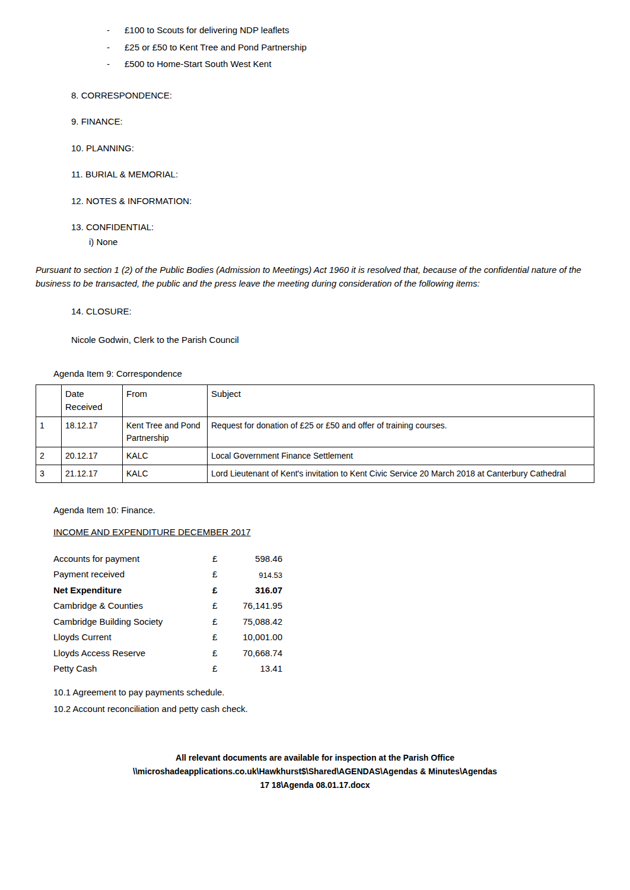£100 to Scouts for delivering NDP leaflets
£25 or £50 to Kent Tree and Pond Partnership
£500 to Home-Start South West Kent
CORRESPONDENCE:
FINANCE:
PLANNING:
BURIAL & MEMORIAL:
NOTES & INFORMATION:
CONFIDENTIAL:
i) None
Pursuant to section 1 (2) of the Public Bodies (Admission to Meetings) Act 1960 it is resolved that, because of the confidential nature of the business to be transacted, the public and the press leave the meeting during consideration of the following items:
14. CLOSURE:
Nicole Godwin, Clerk to the Parish Council
Agenda Item 9: Correspondence
| | Date Received | From | Subject |
| --- | --- | --- | --- |
| 1 | 18.12.17 | Kent Tree and Pond Partnership | Request for donation of £25 or £50 and offer of training courses. |
| 2 | 20.12.17 | KALC | Local Government Finance Settlement |
| 3 | 21.12.17 | KALC | Lord Lieutenant of Kent's invitation to Kent Civic Service 20 March 2018 at Canterbury Cathedral |
Agenda Item 10: Finance.
INCOME AND EXPENDITURE DECEMBER 2017
| Accounts for payment | £ | 598.46 |
| Payment received | £ | 914.53 |
| Net Expenditure | £ | 316.07 |
| Cambridge & Counties | £ | 76,141.95 |
| Cambridge Building Society | £ | 75,088.42 |
| Lloyds Current | £ | 10,001.00 |
| Lloyds Access Reserve | £ | 70,668.74 |
| Petty Cash | £ | 13.41 |
10.1 Agreement to pay payments schedule.
10.2 Account reconciliation and petty cash check.
All relevant documents are available for inspection at the Parish Office
\\microshadeapplications.co.uk\Hawkhurst$\Shared\AGENDAS\Agendas & Minutes\Agendas
17 18\Agenda 08.01.17.docx